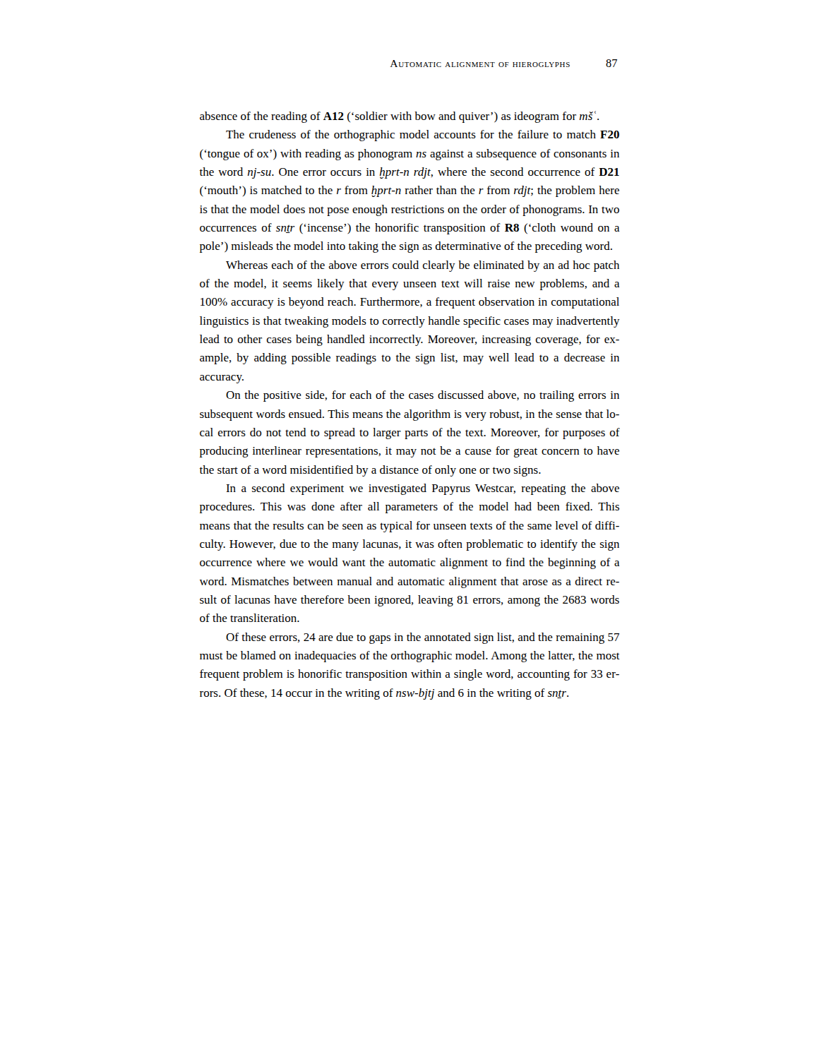Automatic alignment of hieroglyphs 87
absence of the reading of A12 (‘soldier with bow and quiver’) as ideogram for mšʿ.
The crudeness of the orthographic model accounts for the failure to match F20 (‘tongue of ox’) with reading as phonogram ns against a subsequence of consonants in the word nj-su. One error occurs in ḫprt-n rdjt, where the second occurrence of D21 (‘mouth’) is matched to the r from ḫprt-n rather than the r from rdjt; the problem here is that the model does not pose enough restrictions on the order of phonograms. In two occurrences of snṯr (‘incense’) the honorific transposition of R8 (‘cloth wound on a pole’) misleads the model into taking the sign as determinative of the preceding word.
Whereas each of the above errors could clearly be eliminated by an ad hoc patch of the model, it seems likely that every unseen text will raise new problems, and a 100% accuracy is beyond reach. Furthermore, a frequent observation in computational linguistics is that tweaking models to correctly handle specific cases may inadvertently lead to other cases being handled incorrectly. Moreover, increasing coverage, for example, by adding possible readings to the sign list, may well lead to a decrease in accuracy.
On the positive side, for each of the cases discussed above, no trailing errors in subsequent words ensued. This means the algorithm is very robust, in the sense that local errors do not tend to spread to larger parts of the text. Moreover, for purposes of producing interlinear representations, it may not be a cause for great concern to have the start of a word misidentified by a distance of only one or two signs.
In a second experiment we investigated Papyrus Westcar, repeating the above procedures. This was done after all parameters of the model had been fixed. This means that the results can be seen as typical for unseen texts of the same level of difficulty. However, due to the many lacunas, it was often problematic to identify the sign occurrence where we would want the automatic alignment to find the beginning of a word. Mismatches between manual and automatic alignment that arose as a direct result of lacunas have therefore been ignored, leaving 81 errors, among the 2683 words of the transliteration.
Of these errors, 24 are due to gaps in the annotated sign list, and the remaining 57 must be blamed on inadequacies of the orthographic model. Among the latter, the most frequent problem is honorific transposition within a single word, accounting for 33 errors. Of these, 14 occur in the writing of nsw-bjtj and 6 in the writing of snṯr.